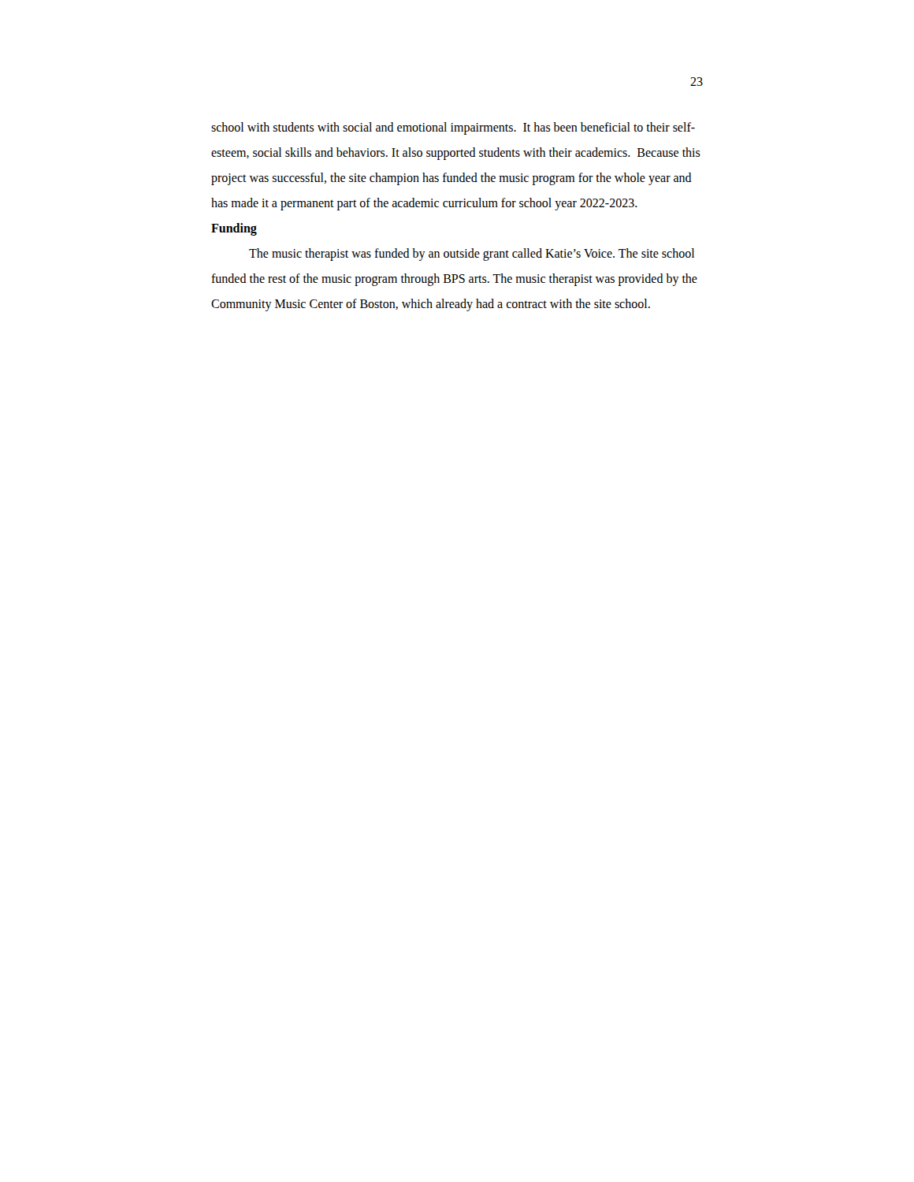23
school with students with social and emotional impairments. It has been beneficial to their self-esteem, social skills and behaviors. It also supported students with their academics. Because this project was successful, the site champion has funded the music program for the whole year and has made it a permanent part of the academic curriculum for school year 2022-2023.
Funding
The music therapist was funded by an outside grant called Katie’s Voice. The site school funded the rest of the music program through BPS arts. The music therapist was provided by the Community Music Center of Boston, which already had a contract with the site school.